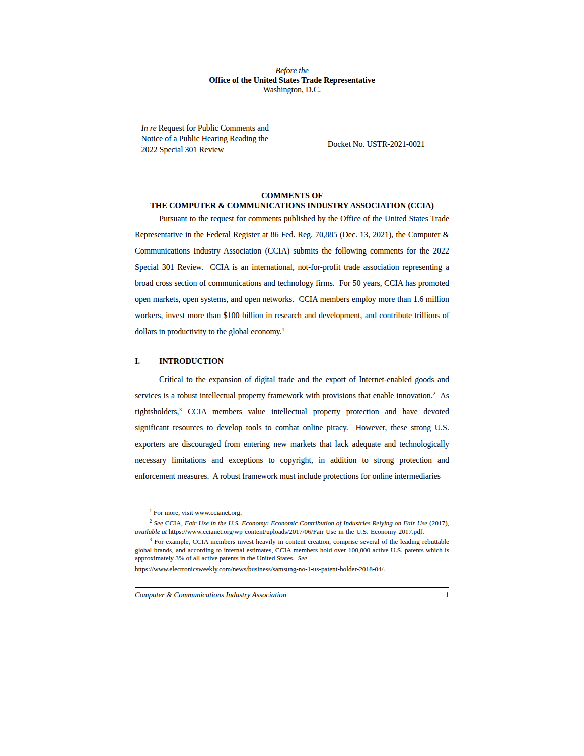Before the
Office of the United States Trade Representative
Washington, D.C.
In re Request for Public Comments and Notice of a Public Hearing Reading the 2022 Special 301 Review
Docket No. USTR-2021-0021
COMMENTS OF
THE COMPUTER & COMMUNICATIONS INDUSTRY ASSOCIATION (CCIA)
Pursuant to the request for comments published by the Office of the United States Trade Representative in the Federal Register at 86 Fed. Reg. 70,885 (Dec. 13, 2021), the Computer & Communications Industry Association (CCIA) submits the following comments for the 2022 Special 301 Review. CCIA is an international, not-for-profit trade association representing a broad cross section of communications and technology firms. For 50 years, CCIA has promoted open markets, open systems, and open networks. CCIA members employ more than 1.6 million workers, invest more than $100 billion in research and development, and contribute trillions of dollars in productivity to the global economy.1
I. INTRODUCTION
Critical to the expansion of digital trade and the export of Internet-enabled goods and services is a robust intellectual property framework with provisions that enable innovation.2 As rightsholders,3 CCIA members value intellectual property protection and have devoted significant resources to develop tools to combat online piracy. However, these strong U.S. exporters are discouraged from entering new markets that lack adequate and technologically necessary limitations and exceptions to copyright, in addition to strong protection and enforcement measures. A robust framework must include protections for online intermediaries
1 For more, visit www.ccianet.org.
2 See CCIA, Fair Use in the U.S. Economy: Economic Contribution of Industries Relying on Fair Use (2017), available at https://www.ccianet.org/wp-content/uploads/2017/06/Fair-Use-in-the-U.S.-Economy-2017.pdf.
3 For example, CCIA members invest heavily in content creation, comprise several of the leading rebuttable global brands, and according to internal estimates, CCIA members hold over 100,000 active U.S. patents which is approximately 3% of all active patents in the United States. See
https://www.electronicsweekly.com/news/business/samsung-no-1-us-patent-holder-2018-04/.
Computer & Communications Industry Association
1